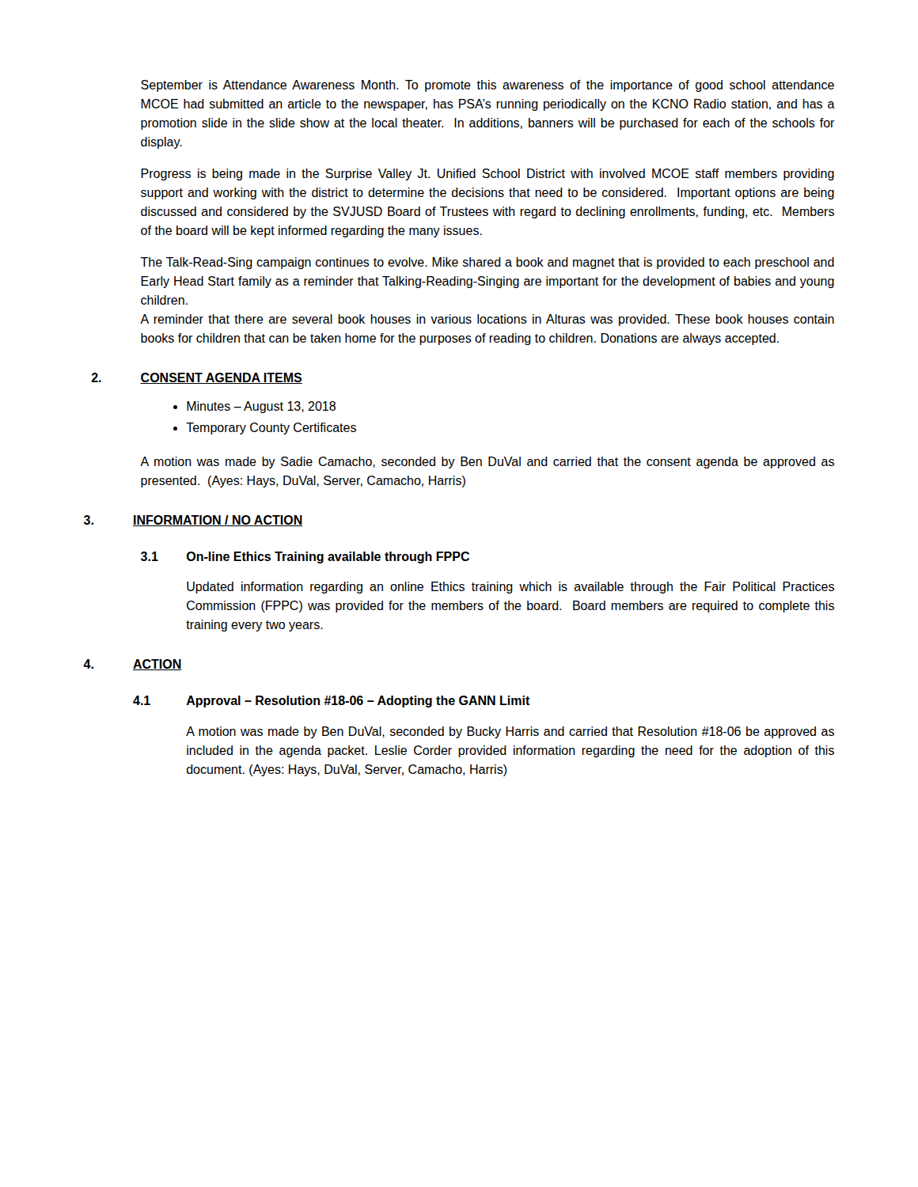September is Attendance Awareness Month. To promote this awareness of the importance of good school attendance MCOE had submitted an article to the newspaper, has PSA’s running periodically on the KCNO Radio station, and has a promotion slide in the slide show at the local theater. In additions, banners will be purchased for each of the schools for display.
Progress is being made in the Surprise Valley Jt. Unified School District with involved MCOE staff members providing support and working with the district to determine the decisions that need to be considered. Important options are being discussed and considered by the SVJUSD Board of Trustees with regard to declining enrollments, funding, etc. Members of the board will be kept informed regarding the many issues.
The Talk-Read-Sing campaign continues to evolve. Mike shared a book and magnet that is provided to each preschool and Early Head Start family as a reminder that Talking-Reading-Singing are important for the development of babies and young children.
A reminder that there are several book houses in various locations in Alturas was provided. These book houses contain books for children that can be taken home for the purposes of reading to children. Donations are always accepted.
2.
CONSENT AGENDA ITEMS
Minutes – August 13, 2018
Temporary County Certificates
A motion was made by Sadie Camacho, seconded by Ben DuVal and carried that the consent agenda be approved as presented. (Ayes: Hays, DuVal, Server, Camacho, Harris)
3.
INFORMATION / NO ACTION
3.1
On-line Ethics Training available through FPPC
Updated information regarding an online Ethics training which is available through the Fair Political Practices Commission (FPPC) was provided for the members of the board. Board members are required to complete this training every two years.
4.
ACTION
4.1
Approval – Resolution #18-06 – Adopting the GANN Limit
A motion was made by Ben DuVal, seconded by Bucky Harris and carried that Resolution #18-06 be approved as included in the agenda packet. Leslie Corder provided information regarding the need for the adoption of this document. (Ayes: Hays, DuVal, Server, Camacho, Harris)